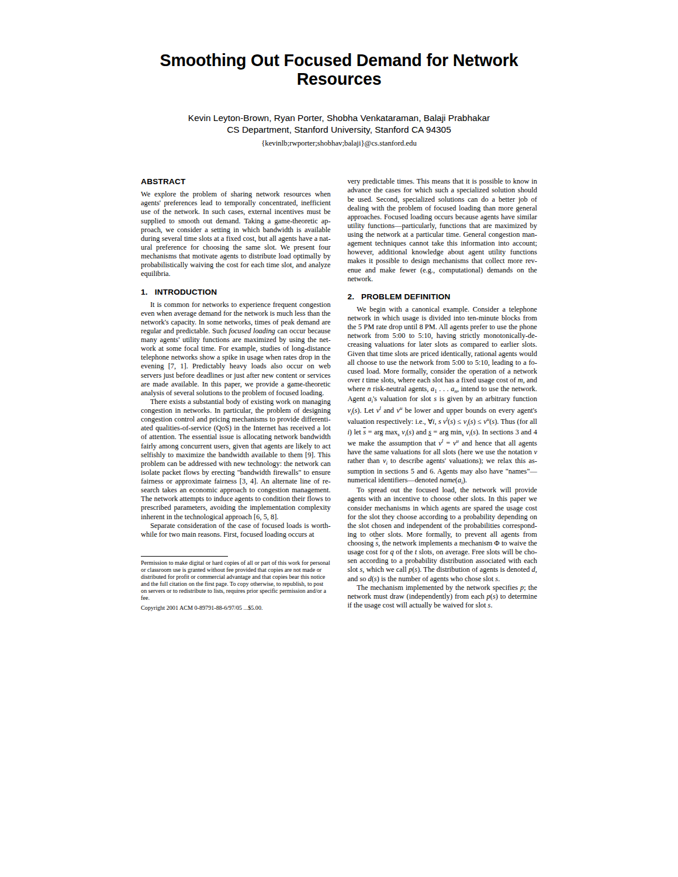Smoothing Out Focused Demand for Network Resources
Kevin Leyton-Brown, Ryan Porter, Shobha Venkataraman, Balaji Prabhakar
CS Department, Stanford University, Stanford CA 94305
{kevinlb;rwporter;shobhav;balaji}@cs.stanford.edu
Abstract
We explore the problem of sharing network resources when agents' preferences lead to temporally concentrated, inefficient use of the network. In such cases, external incentives must be supplied to smooth out demand. Taking a game-theoretic approach, we consider a setting in which bandwidth is available during several time slots at a fixed cost, but all agents have a natural preference for choosing the same slot. We present four mechanisms that motivate agents to distribute load optimally by probabilistically waiving the cost for each time slot, and analyze equilibria.
1. Introduction
It is common for networks to experience frequent congestion even when average demand for the network is much less than the network's capacity. In some networks, times of peak demand are regular and predictable. Such focused loading can occur because many agents' utility functions are maximized by using the network at some focal time. For example, studies of long-distance telephone networks show a spike in usage when rates drop in the evening [7, 1]. Predictably heavy loads also occur on web servers just before deadlines or just after new content or services are made available. In this paper, we provide a game-theoretic analysis of several solutions to the problem of focused loading.
There exists a substantial body of existing work on managing congestion in networks. In particular, the problem of designing congestion control and pricing mechanisms to provide differentiated qualities-of-service (QoS) in the Internet has received a lot of attention. The essential issue is allocating network bandwidth fairly among concurrent users, given that agents are likely to act selfishly to maximize the bandwidth available to them [9]. This problem can be addressed with new technology: the network can isolate packet flows by erecting "bandwidth firewalls" to ensure fairness or approximate fairness [3, 4]. An alternate line of research takes an economic approach to congestion management. The network attempts to induce agents to condition their flows to prescribed parameters, avoiding the implementation complexity inherent in the technological approach [6, 5, 8].
Separate consideration of the case of focused loads is worthwhile for two main reasons. First, focused loading occurs at
Permission to make digital or hard copies of all or part of this work for personal or classroom use is granted without fee provided that copies are not made or distributed for profit or commercial advantage and that copies bear this notice and the full citation on the first page. To copy otherwise, to republish, to post on servers or to redistribute to lists, requires prior specific permission and/or a fee.
Copyright 2001 ACM 0-89791-88-6/97/05 ...$5.00.
very predictable times. This means that it is possible to know in advance the cases for which such a specialized solution should be used. Second, specialized solutions can do a better job of dealing with the problem of focused loading than more general approaches. Focused loading occurs because agents have similar utility functions—particularly, functions that are maximized by using the network at a particular time. General congestion management techniques cannot take this information into account; however, additional knowledge about agent utility functions makes it possible to design mechanisms that collect more revenue and make fewer (e.g., computational) demands on the network.
2. Problem Definition
We begin with a canonical example. Consider a telephone network in which usage is divided into ten-minute blocks from the 5 PM rate drop until 8 PM. All agents prefer to use the phone network from 5:00 to 5:10, having strictly monotonically-decreasing valuations for later slots as compared to earlier slots. Given that time slots are priced identically, rational agents would all choose to use the network from 5:00 to 5:10, leading to a focused load. More formally, consider the operation of a network over t time slots, where each slot has a fixed usage cost of m, and where n risk-neutral agents, a1 . . . an, intend to use the network. Agent ai's valuation for slot s is given by an arbitrary function vi(s). Let vl and vu be lower and upper bounds on every agent's valuation respectively: i.e., ∀i, s vl(s) ≤ vi(s) ≤ vu(s). Thus (for all i) let s = arg maxs vi(s) and s = arg mins vi(s). In sections 3 and 4 we make the assumption that vl = vu and hence that all agents have the same valuations for all slots (here we use the notation v rather than vi to describe agents' valuations); we relax this assumption in sections 5 and 6. Agents may also have "names"—numerical identifiers—denoted name(ai).
To spread out the focused load, the network will provide agents with an incentive to choose other slots. In this paper we consider mechanisms in which agents are spared the usage cost for the slot they choose according to a probability depending on the slot chosen and independent of the probabilities corresponding to other slots. More formally, to prevent all agents from choosing s, the network implements a mechanism Φ to waive the usage cost for q of the t slots, on average. Free slots will be chosen according to a probability distribution associated with each slot s, which we call p(s). The distribution of agents is denoted d, and so d(s) is the number of agents who chose slot s.
The mechanism implemented by the network specifies p; the network must draw (independently) from each p(s) to determine if the usage cost will actually be waived for slot s.